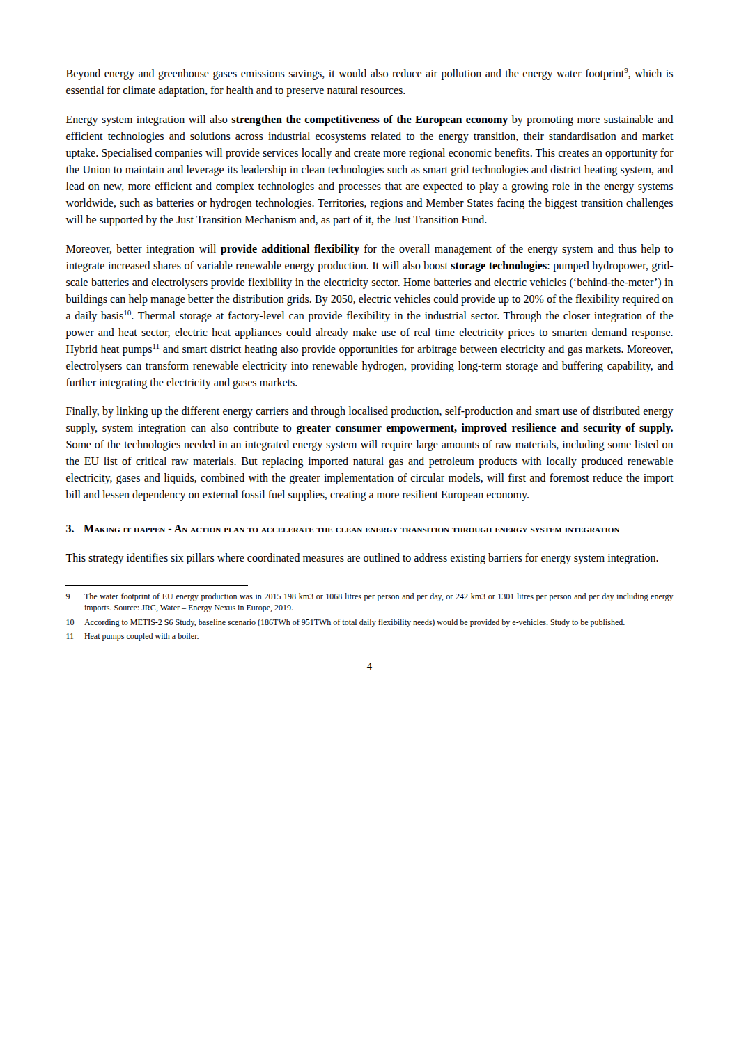Beyond energy and greenhouse gases emissions savings, it would also reduce air pollution and the energy water footprint9, which is essential for climate adaptation, for health and to preserve natural resources.
Energy system integration will also strengthen the competitiveness of the European economy by promoting more sustainable and efficient technologies and solutions across industrial ecosystems related to the energy transition, their standardisation and market uptake. Specialised companies will provide services locally and create more regional economic benefits. This creates an opportunity for the Union to maintain and leverage its leadership in clean technologies such as smart grid technologies and district heating system, and lead on new, more efficient and complex technologies and processes that are expected to play a growing role in the energy systems worldwide, such as batteries or hydrogen technologies. Territories, regions and Member States facing the biggest transition challenges will be supported by the Just Transition Mechanism and, as part of it, the Just Transition Fund.
Moreover, better integration will provide additional flexibility for the overall management of the energy system and thus help to integrate increased shares of variable renewable energy production. It will also boost storage technologies: pumped hydropower, grid-scale batteries and electrolysers provide flexibility in the electricity sector. Home batteries and electric vehicles (‘behind-the-meter’) in buildings can help manage better the distribution grids. By 2050, electric vehicles could provide up to 20% of the flexibility required on a daily basis10. Thermal storage at factory-level can provide flexibility in the industrial sector. Through the closer integration of the power and heat sector, electric heat appliances could already make use of real time electricity prices to smarten demand response. Hybrid heat pumps11 and smart district heating also provide opportunities for arbitrage between electricity and gas markets. Moreover, electrolysers can transform renewable electricity into renewable hydrogen, providing long-term storage and buffering capability, and further integrating the electricity and gases markets.
Finally, by linking up the different energy carriers and through localised production, self-production and smart use of distributed energy supply, system integration can also contribute to greater consumer empowerment, improved resilience and security of supply. Some of the technologies needed in an integrated energy system will require large amounts of raw materials, including some listed on the EU list of critical raw materials. But replacing imported natural gas and petroleum products with locally produced renewable electricity, gases and liquids, combined with the greater implementation of circular models, will first and foremost reduce the import bill and lessen dependency on external fossil fuel supplies, creating a more resilient European economy.
3. Making it happen - An action plan to accelerate the clean energy transition through energy system integration
This strategy identifies six pillars where coordinated measures are outlined to address existing barriers for energy system integration.
9
The water footprint of EU energy production was in 2015 198 km3 or 1068 litres per person and per day, or 242 km3 or 1301 litres per person and per day including energy imports. Source: JRC, Water – Energy Nexus in Europe, 2019.
10
According to METIS-2 S6 Study, baseline scenario (186TWh of 951TWh of total daily flexibility needs) would be provided by e-vehicles. Study to be published.
11
Heat pumps coupled with a boiler.
4